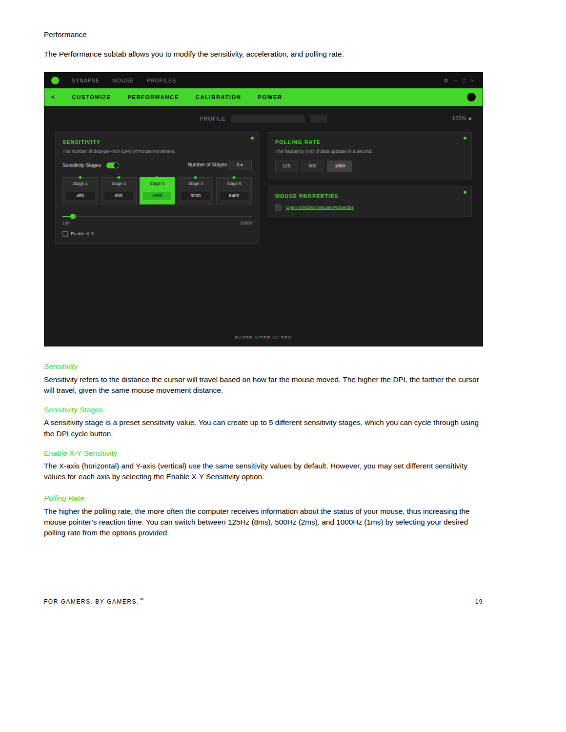Performance
The Performance subtab allows you to modify the sensitivity, acceleration, and polling rate.
SYNAPSE MOUSE PROFILES ⚙ − □ ×
< CUSTOMIZE PERFORMANCE CALIBRATION POWER
PROFILE 100% ■
SENSITIVITY
The number of dots-per-inch (DPI) of mouse movement.
Sensitivity Stages Number of Stages 5 ▾
◆Stage 1450
◆Stage 2800
◆Stage 31600
◆Stage 43200
◆Stage 56400
100 30000
Enable X-Y
POLLING RATE
The frequency (Hz) of data updates in a second.
125 500 1000
MOUSE PROPERTIES
Open Windows Mouse Properties
RAZER VIPER V2 PRO
Sensitivity
Sensitivity refers to the distance the cursor will travel based on how far the mouse moved. The higher the DPI, the farther the cursor will travel, given the same mouse movement distance.
Sensitivity Stages
A sensitivity stage is a preset sensitivity value. You can create up to 5 different sensitivity stages, which you can cycle through using the DPI cycle button.
Enable X-Y Sensitivity
The X-axis (horizontal) and Y-axis (vertical) use the same sensitivity values by default. However, you may set different sensitivity values for each axis by selecting the Enable X-Y Sensitivity option.
Polling Rate
The higher the polling rate, the more often the computer receives information about the status of your mouse, thus increasing the mouse pointer’s reaction time. You can switch between 125Hz (8ms), 500Hz (2ms), and 1000Hz (1ms) by selecting your desired polling rate from the options provided.
FOR GAMERS. BY GAMERS.™ 19